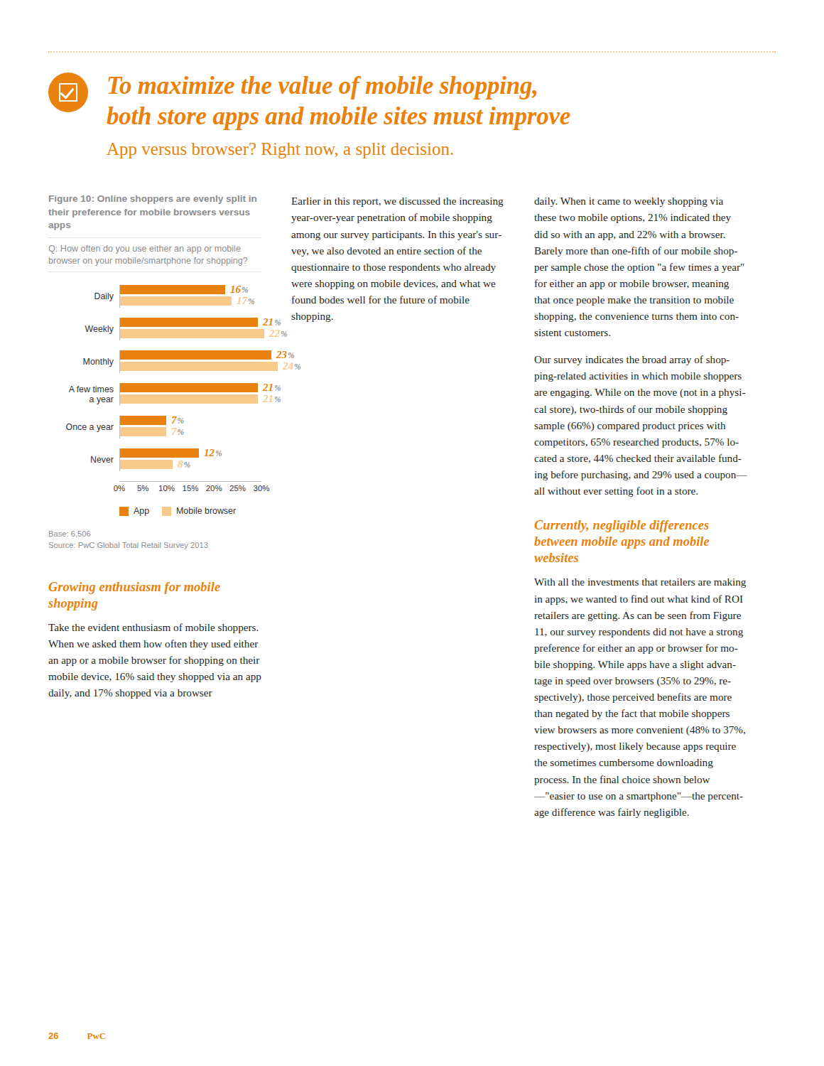To maximize the value of mobile shopping,
both store apps and mobile sites must improve
App versus browser? Right now, a split decision.
Figure 10: Online shoppers are evenly split in their preference for mobile browsers versus apps
Q: How often do you use either an app or mobile browser on your mobile/smartphone for shopping?
Daily
16%
17%
Weekly
21%
22%
Monthly
23%
24%
A few times
a year
21%
21%
Once a year
7%
7%
Never
12%
8%
0% 5% 10% 15% 20% 25% 30%
App
Mobile browser
Base: 6,506
Source: PwC Global Total Retail Survey 2013
Growing enthusiasm for mobile shopping
Take the evident enthusiasm of mobile shoppers. When we asked them how often they used either an app or a mobile browser for shopping on their mobile device, 16% said they shopped via an app daily, and 17% shopped via a browser
Earlier in this report, we discussed the increasing year-over-year penetration of mobile shopping among our survey participants. In this year's survey, we also devoted an entire section of the questionnaire to those respondents who already were shopping on mobile devices, and what we found bodes well for the future of mobile shopping.
daily. When it came to weekly shopping via these two mobile options, 21% indicated they did so with an app, and 22% with a browser. Barely more than one-fifth of our mobile shopper sample chose the option "a few times a year" for either an app or mobile browser, meaning that once people make the transition to mobile shopping, the convenience turns them into consistent customers.
Our survey indicates the broad array of shopping-related activities in which mobile shoppers are engaging. While on the move (not in a physical store), two-thirds of our mobile shopping sample (66%) compared product prices with competitors, 65% researched products, 57% located a store, 44% checked their available funding before purchasing, and 29% used a coupon—all without ever setting foot in a store.
Currently, negligible differences between mobile apps and mobile websites
With all the investments that retailers are making in apps, we wanted to find out what kind of ROI retailers are getting. As can be seen from Figure 11, our survey respondents did not have a strong preference for either an app or browser for mobile shopping. While apps have a slight advantage in speed over browsers (35% to 29%, respectively), those perceived benefits are more than negated by the fact that mobile shoppers view browsers as more convenient (48% to 37%, respectively), most likely because apps require the sometimes cumbersome downloading process. In the final choice shown below—"easier to use on a smartphone"—the percentage difference was fairly negligible.
26 PwC